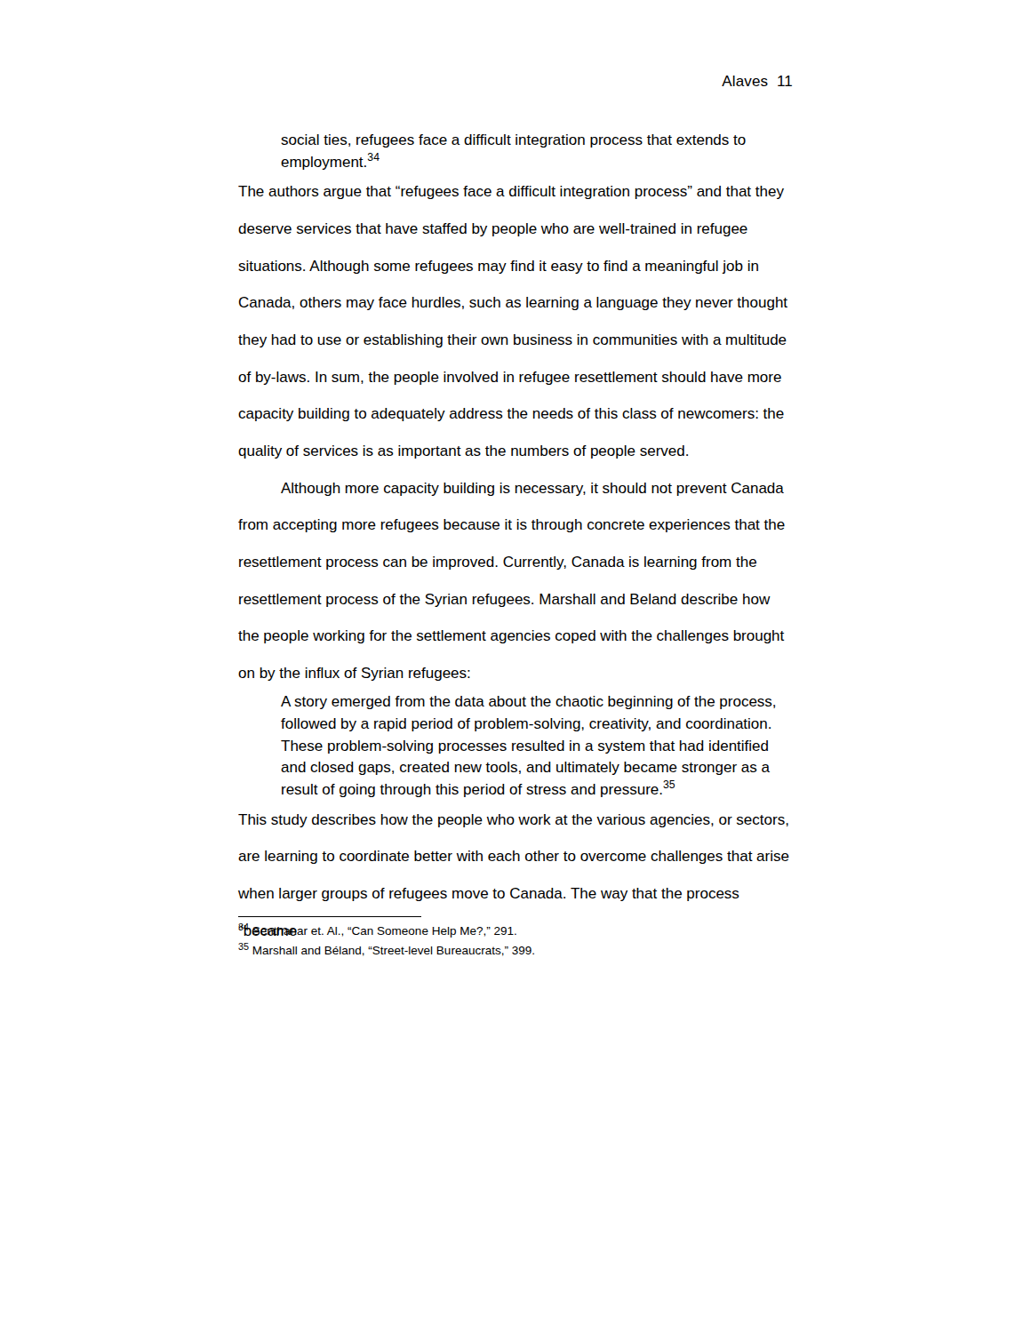Alaves 11
social ties, refugees face a difficult integration process that extends to employment.34
The authors argue that “refugees face a difficult integration process” and that they deserve services that have staffed by people who are well-trained in refugee situations. Although some refugees may find it easy to find a meaningful job in Canada, others may face hurdles, such as learning a language they never thought they had to use or establishing their own business in communities with a multitude of by-laws. In sum, the people involved in refugee resettlement should have more capacity building to adequately address the needs of this class of newcomers: the quality of services is as important as the numbers of people served.
Although more capacity building is necessary, it should not prevent Canada from accepting more refugees because it is through concrete experiences that the resettlement process can be improved. Currently, Canada is learning from the resettlement process of the Syrian refugees. Marshall and Beland describe how the people working for the settlement agencies coped with the challenges brought on by the influx of Syrian refugees:
A story emerged from the data about the chaotic beginning of the process, followed by a rapid period of problem-solving, creativity, and coordination. These problem-solving processes resulted in a system that had identified and closed gaps, created new tools, and ultimately became stronger as a result of going through this period of stress and pressure.35
This study describes how the people who work at the various agencies, or sectors, are learning to coordinate better with each other to overcome challenges that arise when larger groups of refugees move to Canada. The way that the process “became
34 Senthanar et. Al., “Can Someone Help Me?,” 291.
35 Marshall and Béland, “Street-level Bureaucrats,” 399.